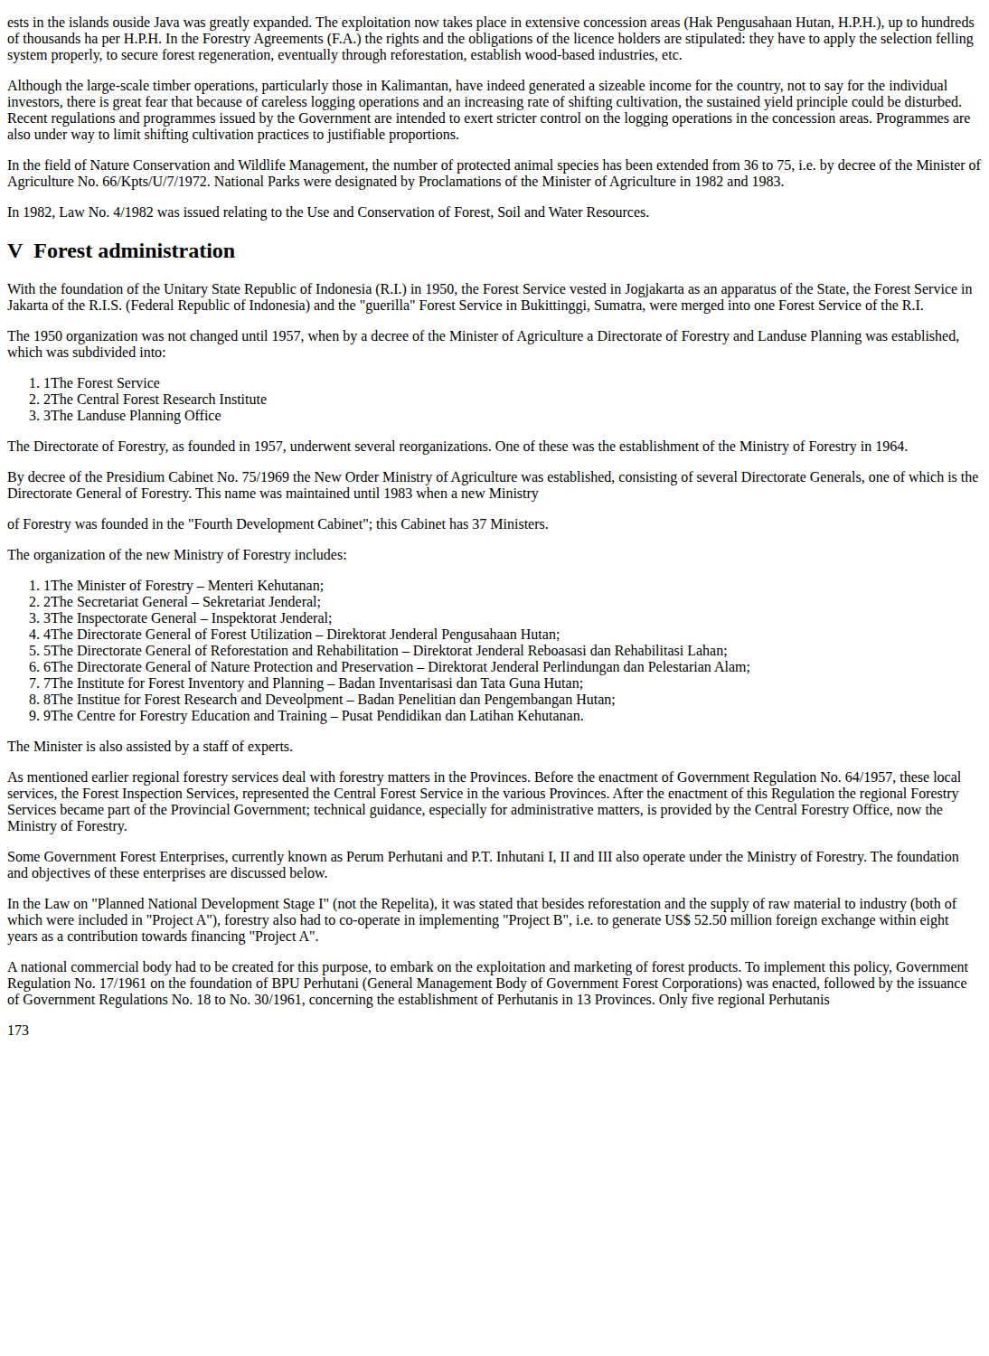ests in the islands ouside Java was greatly expanded. The exploitation now takes place in extensive concession areas (Hak Pengusahaan Hutan, H.P.H.), up to hundreds of thousands ha per H.P.H. In the Forestry Agreements (F.A.) the rights and the obligations of the licence holders are stipulated: they have to apply the selection felling system properly, to secure forest regeneration, eventually through reforestation, establish wood-based industries, etc.
Although the large-scale timber operations, particularly those in Kalimantan, have indeed generated a sizeable income for the country, not to say for the individual investors, there is great fear that because of careless logging operations and an increasing rate of shifting cultivation, the sustained yield principle could be disturbed. Recent regulations and programmes issued by the Government are intended to exert stricter control on the logging operations in the concession areas. Programmes are also under way to limit shifting cultivation practices to justifiable proportions.
In the field of Nature Conservation and Wildlife Management, the number of protected animal species has been extended from 36 to 75, i.e. by decree of the Minister of Agriculture No. 66/Kpts/U/7/1972. National Parks were designated by Proclamations of the Minister of Agriculture in 1982 and 1983.
In 1982, Law No. 4/1982 was issued relating to the Use and Conservation of Forest, Soil and Water Resources.
V Forest administration
With the foundation of the Unitary State Republic of Indonesia (R.I.) in 1950, the Forest Service vested in Jogjakarta as an apparatus of the State, the Forest Service in Jakarta of the R.I.S. (Federal Republic of Indonesia) and the "guerilla" Forest Service in Bukittinggi, Sumatra, were merged into one Forest Service of the R.I.
The 1950 organization was not changed until 1957, when by a decree of the Minister of Agriculture a Directorate of Forestry and Landuse Planning was established, which was subdivided into:
1 The Forest Service
2 The Central Forest Research Institute
3 The Landuse Planning Office
The Directorate of Forestry, as founded in 1957, underwent several reorganizations. One of these was the establishment of the Ministry of Forestry in 1964.
By decree of the Presidium Cabinet No. 75/1969 the New Order Ministry of Agriculture was established, consisting of several Directorate Generals, one of which is the Directorate General of Forestry. This name was maintained until 1983 when a new Ministry
of Forestry was founded in the "Fourth Development Cabinet"; this Cabinet has 37 Ministers.
The organization of the new Ministry of Forestry includes:
1 The Minister of Forestry – Menteri Kehutanan;
2 The Secretariat General – Sekretariat Jenderal;
3 The Inspectorate General – Inspektorat Jenderal;
4 The Directorate General of Forest Utilization – Direktorat Jenderal Pengusahaan Hutan;
5 The Directorate General of Reforestation and Rehabilitation – Direktorat Jenderal Reboasasi dan Rehabilitasi Lahan;
6 The Directorate General of Nature Protection and Preservation – Direktorat Jenderal Perlindungan dan Pelestarian Alam;
7 The Institute for Forest Inventory and Planning – Badan Inventarisasi dan Tata Guna Hutan;
8 The Institue for Forest Research and Deveolpment – Badan Penelitian dan Pengembangan Hutan;
9 The Centre for Forestry Education and Training – Pusat Pendidikan dan Latihan Kehutanan.
The Minister is also assisted by a staff of experts.
As mentioned earlier regional forestry services deal with forestry matters in the Provinces. Before the enactment of Government Regulation No. 64/1957, these local services, the Forest Inspection Services, represented the Central Forest Service in the various Provinces. After the enactment of this Regulation the regional Forestry Services became part of the Provincial Government; technical guidance, especially for administrative matters, is provided by the Central Forestry Office, now the Ministry of Forestry.
Some Government Forest Enterprises, currently known as Perum Perhutani and P.T. Inhutani I, II and III also operate under the Ministry of Forestry. The foundation and objectives of these enterprises are discussed below.
In the Law on "Planned National Development Stage I" (not the Repelita), it was stated that besides reforestation and the supply of raw material to industry (both of which were included in "Project A"), forestry also had to co-operate in implementing "Project B", i.e. to generate US$ 52.50 million foreign exchange within eight years as a contribution towards financing "Project A".
A national commercial body had to be created for this purpose, to embark on the exploitation and marketing of forest products. To implement this policy, Government Regulation No. 17/1961 on the foundation of BPU Perhutani (General Management Body of Government Forest Corporations) was enacted, followed by the issuance of Government Regulations No. 18 to No. 30/1961, concerning the establishment of Perhutanis in 13 Provinces. Only five regional Perhutanis
173